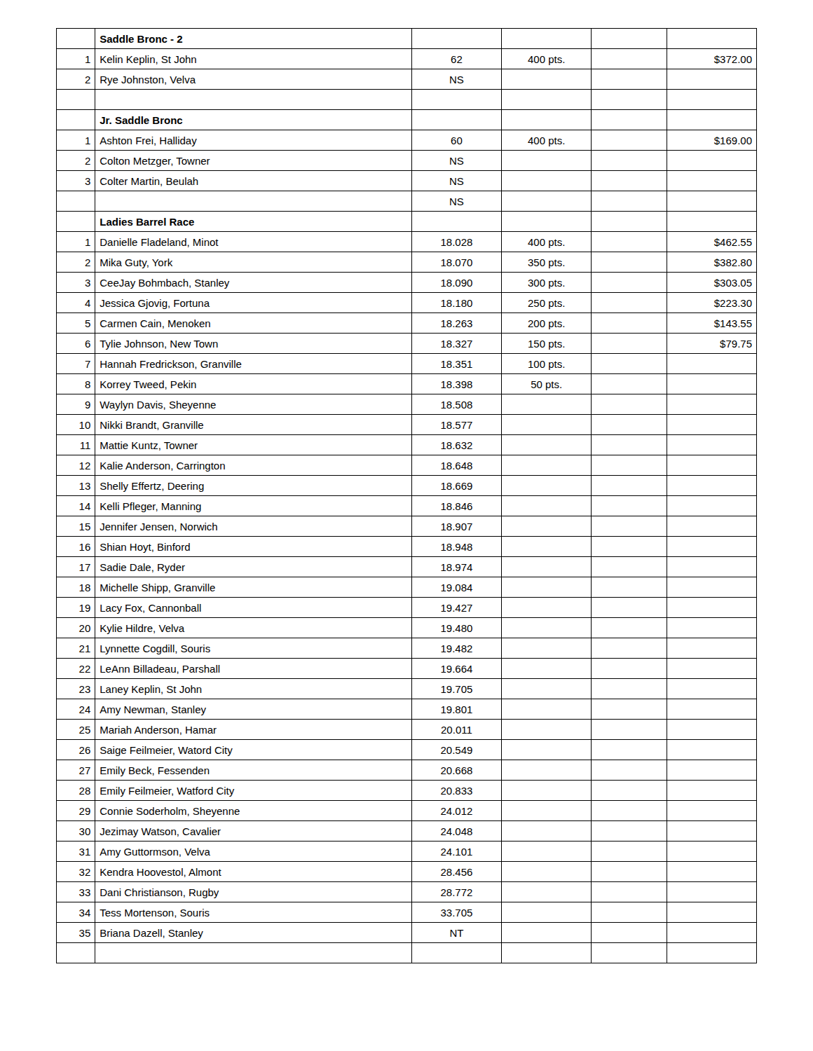| | Saddle Bronc - 2 | | | | |
| 1 | Kelin Keplin, St John | 62 | 400 pts. | | $372.00 |
| 2 | Rye Johnston, Velva | NS | | | |
| | Jr. Saddle Bronc | | | | |
| 1 | Ashton Frei, Halliday | 60 | 400 pts. | | $169.00 |
| 2 | Colton Metzger, Towner | NS | | | |
| 3 | Colter Martin, Beulah | NS | | | |
| | | NS | | | |
| | Ladies Barrel Race | | | | |
| 1 | Danielle Fladeland, Minot | 18.028 | 400 pts. | | $462.55 |
| 2 | Mika Guty, York | 18.070 | 350 pts. | | $382.80 |
| 3 | CeeJay Bohmbach, Stanley | 18.090 | 300 pts. | | $303.05 |
| 4 | Jessica Gjovig, Fortuna | 18.180 | 250 pts. | | $223.30 |
| 5 | Carmen Cain, Menoken | 18.263 | 200 pts. | | $143.55 |
| 6 | Tylie Johnson, New Town | 18.327 | 150 pts. | | $79.75 |
| 7 | Hannah Fredrickson, Granville | 18.351 | 100 pts. | | |
| 8 | Korrey Tweed, Pekin | 18.398 | 50 pts. | | |
| 9 | Waylyn Davis, Sheyenne | 18.508 | | | |
| 10 | Nikki Brandt, Granville | 18.577 | | | |
| 11 | Mattie Kuntz, Towner | 18.632 | | | |
| 12 | Kalie Anderson, Carrington | 18.648 | | | |
| 13 | Shelly Effertz, Deering | 18.669 | | | |
| 14 | Kelli Pfleger, Manning | 18.846 | | | |
| 15 | Jennifer Jensen, Norwich | 18.907 | | | |
| 16 | Shian Hoyt, Binford | 18.948 | | | |
| 17 | Sadie Dale, Ryder | 18.974 | | | |
| 18 | Michelle Shipp, Granville | 19.084 | | | |
| 19 | Lacy Fox, Cannonball | 19.427 | | | |
| 20 | Kylie Hildre, Velva | 19.480 | | | |
| 21 | Lynnette Cogdill, Souris | 19.482 | | | |
| 22 | LeAnn Billadeau, Parshall | 19.664 | | | |
| 23 | Laney Keplin, St John | 19.705 | | | |
| 24 | Amy Newman, Stanley | 19.801 | | | |
| 25 | Mariah Anderson, Hamar | 20.011 | | | |
| 26 | Saige Feilmeier, Watord City | 20.549 | | | |
| 27 | Emily Beck, Fessenden | 20.668 | | | |
| 28 | Emily Feilmeier, Watford City | 20.833 | | | |
| 29 | Connie Soderholm, Sheyenne | 24.012 | | | |
| 30 | Jezimay Watson, Cavalier | 24.048 | | | |
| 31 | Amy Guttormson, Velva | 24.101 | | | |
| 32 | Kendra Hoovestol, Almont | 28.456 | | | |
| 33 | Dani Christianson, Rugby | 28.772 | | | |
| 34 | Tess Mortenson, Souris | 33.705 | | | |
| 35 | Briana Dazell, Stanley | NT | | | |